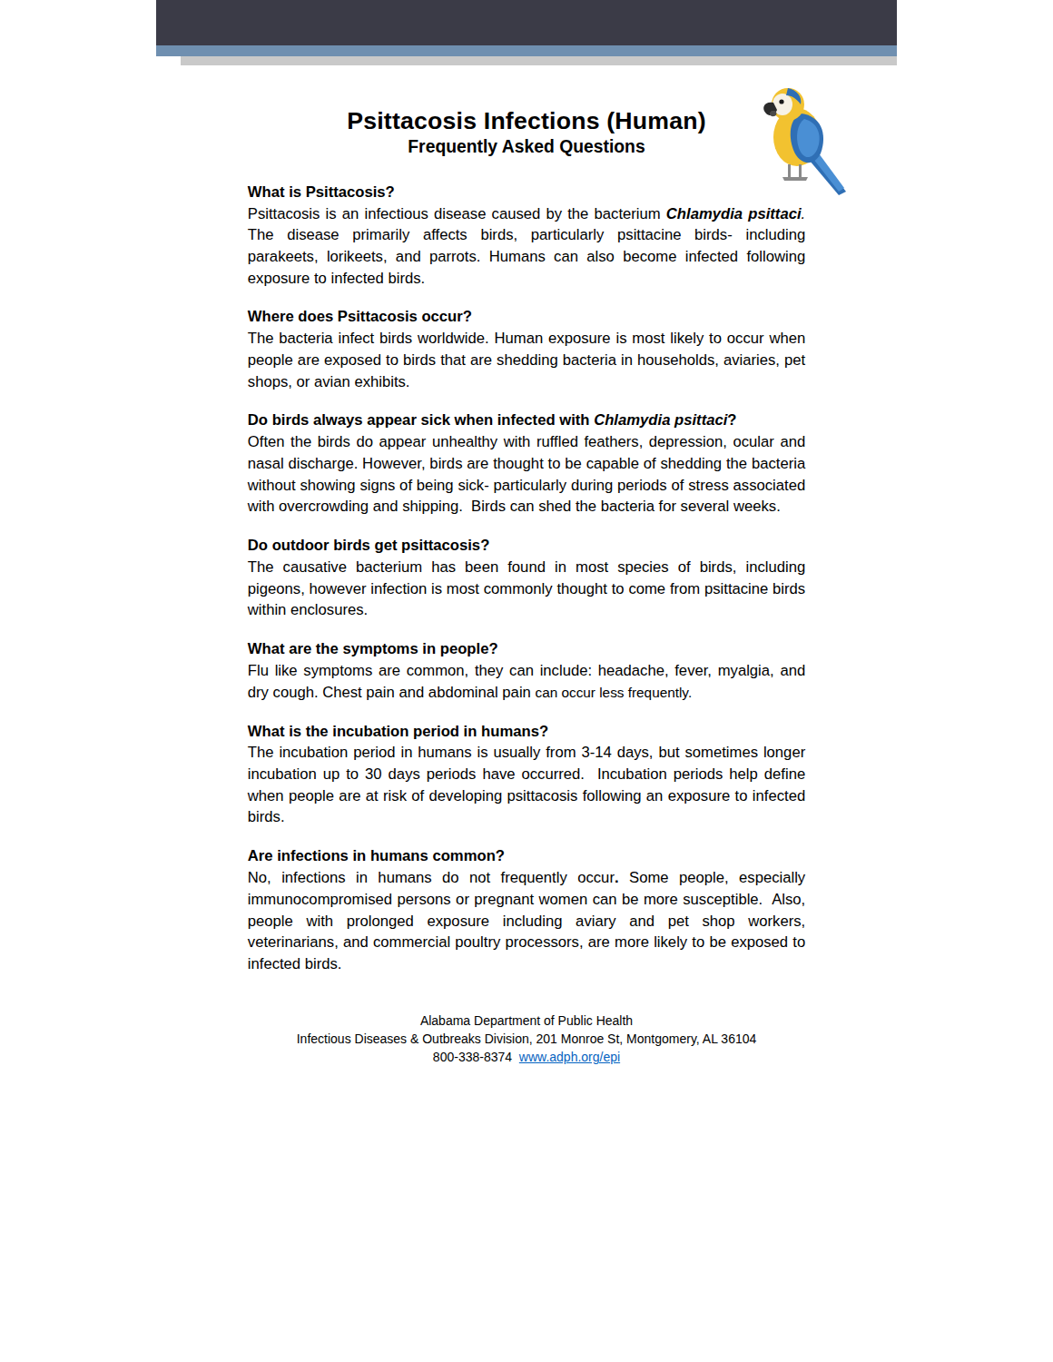Psittacosis Infections (Human)
Frequently Asked Questions
What is Psittacosis?
Psittacosis is an infectious disease caused by the bacterium Chlamydia psittaci. The disease primarily affects birds, particularly psittacine birds- including parakeets, lorikeets, and parrots. Humans can also become infected following exposure to infected birds.
Where does Psittacosis occur?
The bacteria infect birds worldwide. Human exposure is most likely to occur when people are exposed to birds that are shedding bacteria in households, aviaries, pet shops, or avian exhibits.
Do birds always appear sick when infected with Chlamydia psittaci?
Often the birds do appear unhealthy with ruffled feathers, depression, ocular and nasal discharge. However, birds are thought to be capable of shedding the bacteria without showing signs of being sick- particularly during periods of stress associated with overcrowding and shipping. Birds can shed the bacteria for several weeks.
Do outdoor birds get psittacosis?
The causative bacterium has been found in most species of birds, including pigeons, however infection is most commonly thought to come from psittacine birds within enclosures.
What are the symptoms in people?
Flu like symptoms are common, they can include: headache, fever, myalgia, and dry cough. Chest pain and abdominal pain can occur less frequently.
What is the incubation period in humans?
The incubation period in humans is usually from 3-14 days, but sometimes longer incubation up to 30 days periods have occurred. Incubation periods help define when people are at risk of developing psittacosis following an exposure to infected birds.
Are infections in humans common?
No, infections in humans do not frequently occur. Some people, especially immunocompromised persons or pregnant women can be more susceptible. Also, people with prolonged exposure including aviary and pet shop workers, veterinarians, and commercial poultry processors, are more likely to be exposed to infected birds.
Alabama Department of Public Health
Infectious Diseases & Outbreaks Division, 201 Monroe St, Montgomery, AL 36104
800-338-8374 www.adph.org/epi